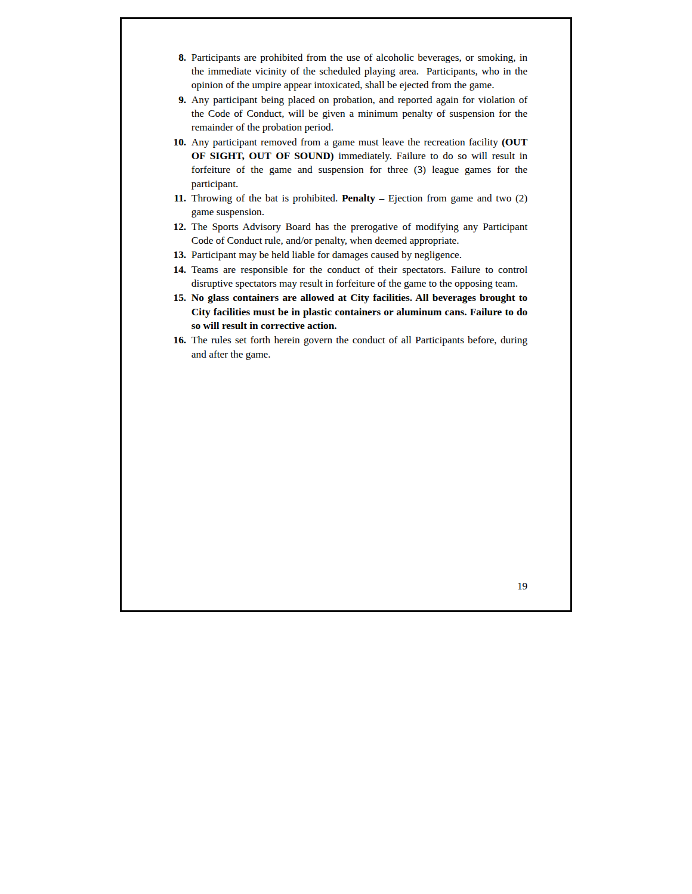8. Participants are prohibited from the use of alcoholic beverages, or smoking, in the immediate vicinity of the scheduled playing area. Participants, who in the opinion of the umpire appear intoxicated, shall be ejected from the game.
9. Any participant being placed on probation, and reported again for violation of the Code of Conduct, will be given a minimum penalty of suspension for the remainder of the probation period.
10. Any participant removed from a game must leave the recreation facility (OUT OF SIGHT, OUT OF SOUND) immediately. Failure to do so will result in forfeiture of the game and suspension for three (3) league games for the participant.
11. Throwing of the bat is prohibited. Penalty – Ejection from game and two (2) game suspension.
12. The Sports Advisory Board has the prerogative of modifying any Participant Code of Conduct rule, and/or penalty, when deemed appropriate.
13. Participant may be held liable for damages caused by negligence.
14. Teams are responsible for the conduct of their spectators. Failure to control disruptive spectators may result in forfeiture of the game to the opposing team.
15. No glass containers are allowed at City facilities. All beverages brought to City facilities must be in plastic containers or aluminum cans. Failure to do so will result in corrective action.
16. The rules set forth herein govern the conduct of all Participants before, during and after the game.
19